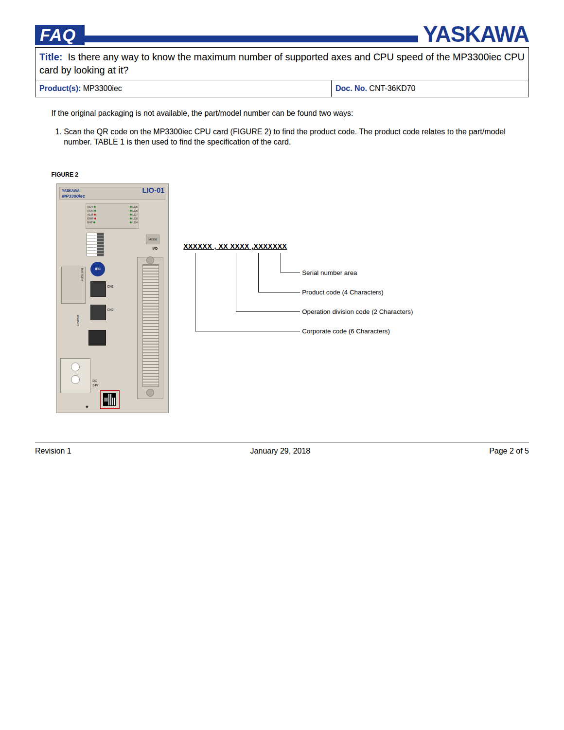FAQ
YASKAWA
| Title: Is there any way to know the maximum number of supported axes and CPU speed of the MP3300iec CPU card by looking at it? |
| Product(s): MP3300iec | Doc. No. CNT-36KD70 |
If the original packaging is not available, the part/model number can be found two ways:
Scan the QR code on the MP3300iec CPU card (FIGURE 2) to find the product code. The product code relates to the part/model number. TABLE 1 is then used to find the specification of the card.
FIGURE 2
YASKAWA
MP3300iec
LIO-01
RDY LD5
RUN LD6
ALM LD7
ERR LD8
BAT LD4
MODE
I/O
IEC
BATTERY
CN1
CN2
Ethernet
DC
24V
⏚
XXXXXX , XX XXXX ,XXXXXXX
Serial number area
Product code (4 Characters)
Operation division code (2 Characters)
Corporate code (6 Characters)
Revision 1 January 29, 2018 Page 2 of 5